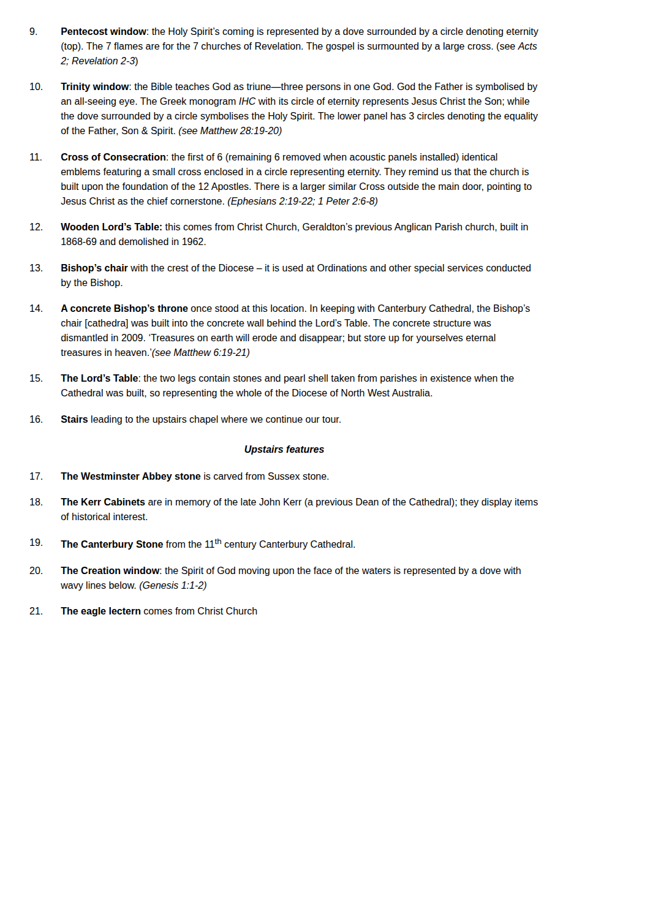9. Pentecost window: the Holy Spirit’s coming is represented by a dove surrounded by a circle denoting eternity (top). The 7 flames are for the 7 churches of Revelation. The gospel is surmounted by a large cross. (see Acts 2; Revelation 2-3)
10. Trinity window: the Bible teaches God as triune—three persons in one God. God the Father is symbolised by an all-seeing eye. The Greek monogram IHC with its circle of eternity represents Jesus Christ the Son; while the dove surrounded by a circle symbolises the Holy Spirit. The lower panel has 3 circles denoting the equality of the Father, Son & Spirit. (see Matthew 28:19-20)
11. Cross of Consecration: the first of 6 (remaining 6 removed when acoustic panels installed) identical emblems featuring a small cross enclosed in a circle representing eternity. They remind us that the church is built upon the foundation of the 12 Apostles. There is a larger similar Cross outside the main door, pointing to Jesus Christ as the chief cornerstone. (Ephesians 2:19-22; 1 Peter 2:6-8)
12. Wooden Lord’s Table: this comes from Christ Church, Geraldton’s previous Anglican Parish church, built in 1868-69 and demolished in 1962.
13. Bishop’s chair with the crest of the Diocese – it is used at Ordinations and other special services conducted by the Bishop.
14. A concrete Bishop’s throne once stood at this location. In keeping with Canterbury Cathedral, the Bishop’s chair [cathedra] was built into the concrete wall behind the Lord’s Table. The concrete structure was dismantled in 2009. ‘Treasures on earth will erode and disappear; but store up for yourselves eternal treasures in heaven.’(see Matthew 6:19-21)
15. The Lord’s Table: the two legs contain stones and pearl shell taken from parishes in existence when the Cathedral was built, so representing the whole of the Diocese of North West Australia.
16. Stairs leading to the upstairs chapel where we continue our tour.
Upstairs features
17. The Westminster Abbey stone is carved from Sussex stone.
18. The Kerr Cabinets are in memory of the late John Kerr (a previous Dean of the Cathedral); they display items of historical interest.
19. The Canterbury Stone from the 11th century Canterbury Cathedral.
20. The Creation window: the Spirit of God moving upon the face of the waters is represented by a dove with wavy lines below. (Genesis 1:1-2)
21. The eagle lectern comes from Christ Church